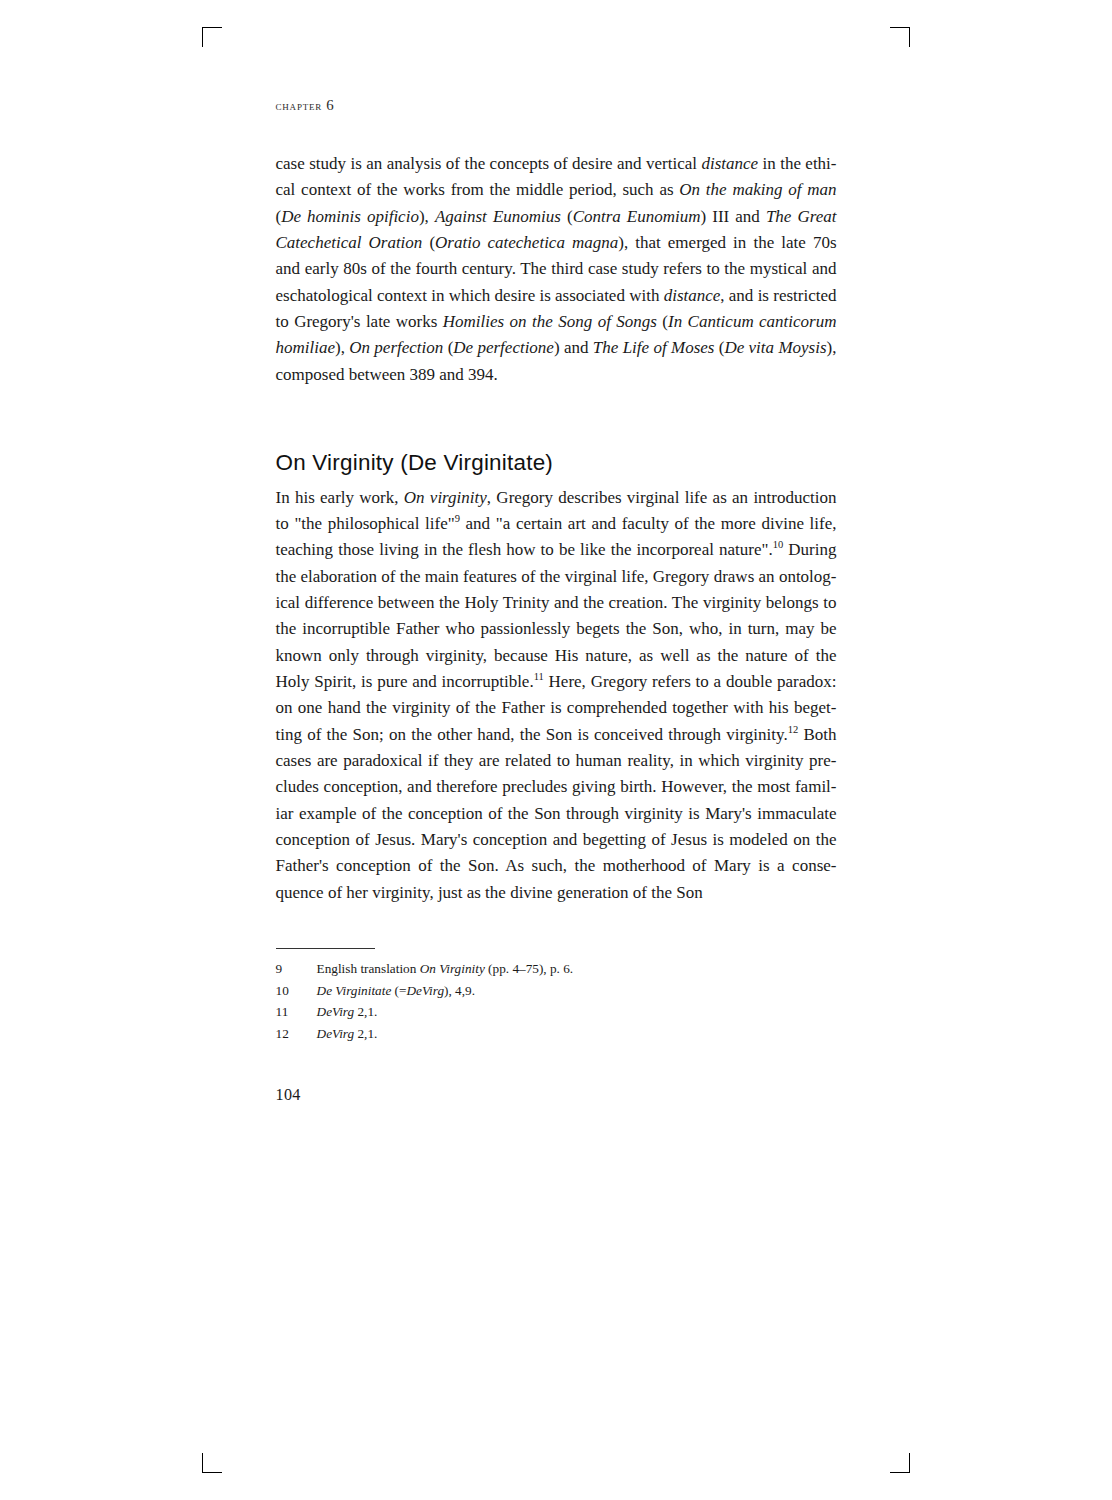chapter 6
case study is an analysis of the concepts of desire and vertical distance in the ethical context of the works from the middle period, such as On the making of man (De hominis opificio), Against Eunomius (Contra Eunomium) III and The Great Catechetical Oration (Oratio catechetica magna), that emerged in the late 70s and early 80s of the fourth century. The third case study refers to the mystical and eschatological context in which desire is associated with distance, and is restricted to Gregory's late works Homilies on the Song of Songs (In Canticum canticorum homiliae), On perfection (De perfectione) and The Life of Moses (De vita Moysis), composed between 389 and 394.
On Virginity (De Virginitate)
In his early work, On virginity, Gregory describes virginal life as an introduction to "the philosophical life"9 and "a certain art and faculty of the more divine life, teaching those living in the flesh how to be like the incorporeal nature".10 During the elaboration of the main features of the virginal life, Gregory draws an ontological difference between the Holy Trinity and the creation. The virginity belongs to the incorruptible Father who passionlessly begets the Son, who, in turn, may be known only through virginity, because His nature, as well as the nature of the Holy Spirit, is pure and incorruptible.11 Here, Gregory refers to a double paradox: on one hand the virginity of the Father is comprehended together with his begetting of the Son; on the other hand, the Son is conceived through virginity.12 Both cases are paradoxical if they are related to human reality, in which virginity precludes conception, and therefore precludes giving birth. However, the most familiar example of the conception of the Son through virginity is Mary's immaculate conception of Jesus. Mary's conception and begetting of Jesus is modeled on the Father's conception of the Son. As such, the motherhood of Mary is a consequence of her virginity, just as the divine generation of the Son
9 English translation On Virginity (pp. 4–75), p. 6.
10 De Virginitate (=DeVirg), 4,9.
11 DeVirg 2,1.
12 DeVirg 2,1.
104